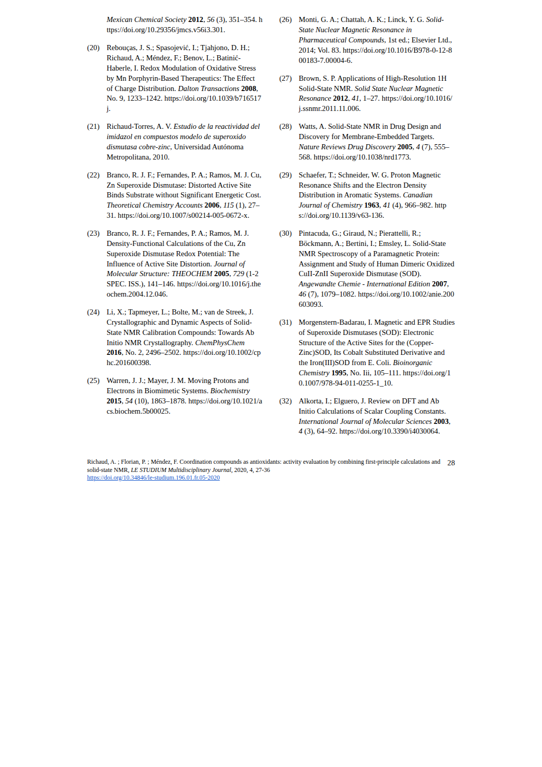Mexican Chemical Society 2012, 56 (3), 351–354. https://doi.org/10.29356/jmcs.v56i3.301.
(20) Rebouças, J. S.; Spasojević, I.; Tjahjono, D. H.; Richaud, A.; Méndez, F.; Benov, L.; Batinić-Haberle, I. Redox Modulation of Oxidative Stress by Mn Porphyrin-Based Therapeutics: The Effect of Charge Distribution. Dalton Transactions 2008, No. 9, 1233–1242. https://doi.org/10.1039/b716517j.
(21) Richaud-Torres, A. V. Estudio de la reactividad del imidazol en compuestos modelo de superoxido dismutasa cobre-zinc, Universidad Autónoma Metropolitana, 2010.
(22) Branco, R. J. F.; Fernandes, P. A.; Ramos, M. J. Cu, Zn Superoxide Dismutase: Distorted Active Site Binds Substrate without Significant Energetic Cost. Theoretical Chemistry Accounts 2006, 115 (1), 27–31. https://doi.org/10.1007/s00214-005-0672-x.
(23) Branco, R. J. F.; Fernandes, P. A.; Ramos, M. J. Density-Functional Calculations of the Cu, Zn Superoxide Dismutase Redox Potential: The Influence of Active Site Distortion. Journal of Molecular Structure: THEOCHEM 2005, 729 (1-2 SPEC. ISS.), 141–146. https://doi.org/10.1016/j.theochem.2004.12.046.
(24) Li, X.; Tapmeyer, L.; Bolte, M.; van de Streek, J. Crystallographic and Dynamic Aspects of Solid-State NMR Calibration Compounds: Towards Ab Initio NMR Crystallography. ChemPhysChem 2016, No. 2, 2496–2502. https://doi.org/10.1002/cphc.201600398.
(25) Warren, J. J.; Mayer, J. M. Moving Protons and Electrons in Biomimetic Systems. Biochemistry 2015, 54 (10), 1863–1878. https://doi.org/10.1021/acs.biochem.5b00025.
(26) Monti, G. A.; Chattah, A. K.; Linck, Y. G. Solid-State Nuclear Magnetic Resonance in Pharmaceutical Compounds, 1st ed.; Elsevier Ltd., 2014; Vol. 83. https://doi.org/10.1016/B978-0-12-800183-7.00004-6.
(27) Brown, S. P. Applications of High-Resolution 1H Solid-State NMR. Solid State Nuclear Magnetic Resonance 2012, 41, 1–27. https://doi.org/10.1016/j.ssnmr.2011.11.006.
(28) Watts, A. Solid-State NMR in Drug Design and Discovery for Membrane-Embedded Targets. Nature Reviews Drug Discovery 2005, 4 (7), 555–568. https://doi.org/10.1038/nrd1773.
(29) Schaefer, T.; Schneider, W. G. Proton Magnetic Resonance Shifts and the Electron Density Distribution in Aromatic Systems. Canadian Journal of Chemistry 1963, 41 (4), 966–982. https://doi.org/10.1139/v63-136.
(30) Pintacuda, G.; Giraud, N.; Pierattelli, R.; Böckmann, A.; Bertini, I.; Emsley, L. Solid-State NMR Spectroscopy of a Paramagnetic Protein: Assignment and Study of Human Dimeric Oxidized CuII-ZnII Superoxide Dismutase (SOD). Angewandte Chemie - International Edition 2007, 46 (7), 1079–1082. https://doi.org/10.1002/anie.200603093.
(31) Morgenstern-Badarau, I. Magnetic and EPR Studies of Superoxide Dismutases (SOD): Electronic Structure of the Active Sites for the (Copper-Zinc)SOD, Its Cobalt Substituted Derivative and the Iron(III)SOD from E. Coli. Bioinorganic Chemistry 1995, No. Iii, 105–111. https://doi.org/10.1007/978-94-011-0255-1_10.
(32) Alkorta, I.; Elguero, J. Review on DFT and Ab Initio Calculations of Scalar Coupling Constants. International Journal of Molecular Sciences 2003, 4 (3), 64–92. https://doi.org/10.3390/i4030064.
28 Richaud, A. ; Florian, P. ; Méndez, F. Coordination compounds as antioxidants: activity evaluation by combining first-principle calculations and solid-state NMR, LE STUDIUM Multidisciplinary Journal, 2020, 4, 27-36
https://doi.org/10.34846/le-studium.196.01.fr.05-2020